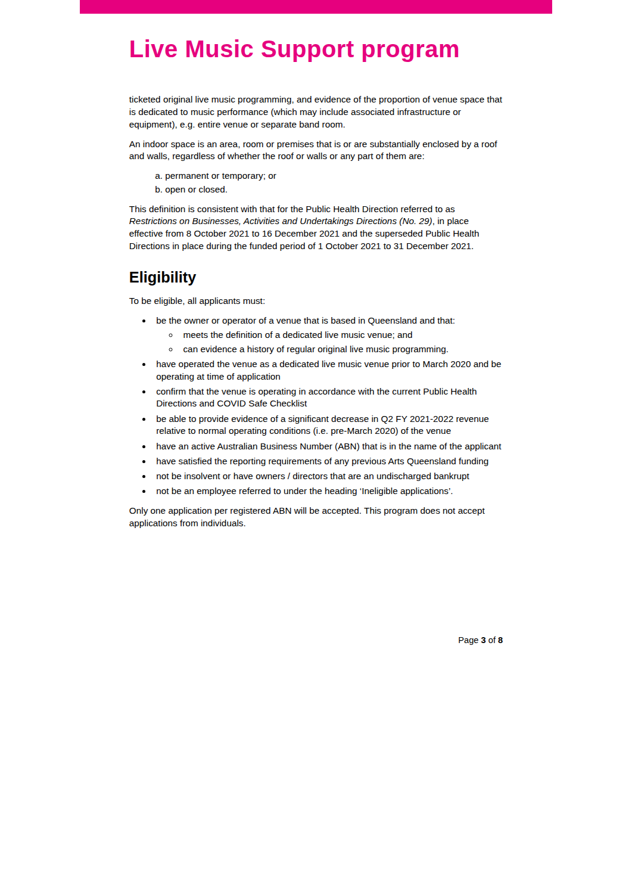Live Music Support program
ticketed original live music programming, and evidence of the proportion of venue space that is dedicated to music performance (which may include associated infrastructure or equipment), e.g. entire venue or separate band room.
An indoor space is an area, room or premises that is or are substantially enclosed by a roof and walls, regardless of whether the roof or walls or any part of them are:
permanent or temporary; or
open or closed.
This definition is consistent with that for the Public Health Direction referred to as Restrictions on Businesses, Activities and Undertakings Directions (No. 29), in place effective from 8 October 2021 to 16 December 2021 and the superseded Public Health Directions in place during the funded period of 1 October 2021 to 31 December 2021.
Eligibility
To be eligible, all applicants must:
be the owner or operator of a venue that is based in Queensland and that:
meets the definition of a dedicated live music venue; and
can evidence a history of regular original live music programming.
have operated the venue as a dedicated live music venue prior to March 2020 and be operating at time of application
confirm that the venue is operating in accordance with the current Public Health Directions and COVID Safe Checklist
be able to provide evidence of a significant decrease in Q2 FY 2021-2022 revenue relative to normal operating conditions (i.e. pre-March 2020) of the venue
have an active Australian Business Number (ABN) that is in the name of the applicant
have satisfied the reporting requirements of any previous Arts Queensland funding
not be insolvent or have owners / directors that are an undischarged bankrupt
not be an employee referred to under the heading ‘Ineligible applications’.
Only one application per registered ABN will be accepted. This program does not accept applications from individuals.
Page 3 of 8